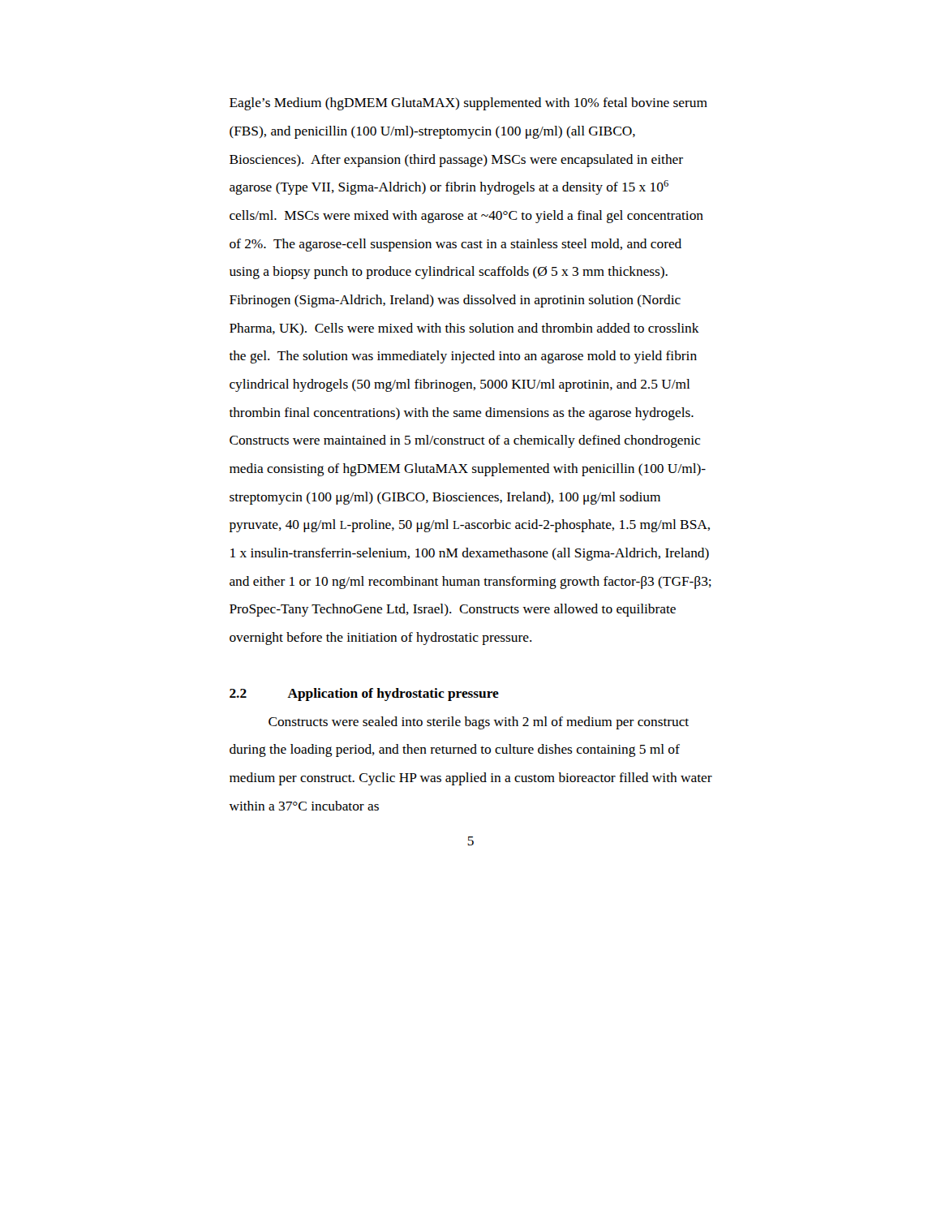Eagle’s Medium (hgDMEM GlutaMAX) supplemented with 10% fetal bovine serum (FBS), and penicillin (100 U/ml)-streptomycin (100 μg/ml) (all GIBCO, Biosciences). After expansion (third passage) MSCs were encapsulated in either agarose (Type VII, Sigma-Aldrich) or fibrin hydrogels at a density of 15 x 106 cells/ml. MSCs were mixed with agarose at ~40°C to yield a final gel concentration of 2%. The agarose-cell suspension was cast in a stainless steel mold, and cored using a biopsy punch to produce cylindrical scaffolds (Ø 5 x 3 mm thickness). Fibrinogen (Sigma-Aldrich, Ireland) was dissolved in aprotinin solution (Nordic Pharma, UK). Cells were mixed with this solution and thrombin added to crosslink the gel. The solution was immediately injected into an agarose mold to yield fibrin cylindrical hydrogels (50 mg/ml fibrinogen, 5000 KIU/ml aprotinin, and 2.5 U/ml thrombin final concentrations) with the same dimensions as the agarose hydrogels. Constructs were maintained in 5 ml/construct of a chemically defined chondrogenic media consisting of hgDMEM GlutaMAX supplemented with penicillin (100 U/ml)-streptomycin (100 μg/ml) (GIBCO, Biosciences, Ireland), 100 μg/ml sodium pyruvate, 40 μg/ml L-proline, 50 μg/ml L-ascorbic acid-2-phosphate, 1.5 mg/ml BSA, 1 x insulin-transferrin-selenium, 100 nM dexamethasone (all Sigma-Aldrich, Ireland) and either 1 or 10 ng/ml recombinant human transforming growth factor-β3 (TGF-β3; ProSpec-Tany TechnoGene Ltd, Israel). Constructs were allowed to equilibrate overnight before the initiation of hydrostatic pressure.
2.2 Application of hydrostatic pressure
Constructs were sealed into sterile bags with 2 ml of medium per construct during the loading period, and then returned to culture dishes containing 5 ml of medium per construct. Cyclic HP was applied in a custom bioreactor filled with water within a 37°C incubator as
5